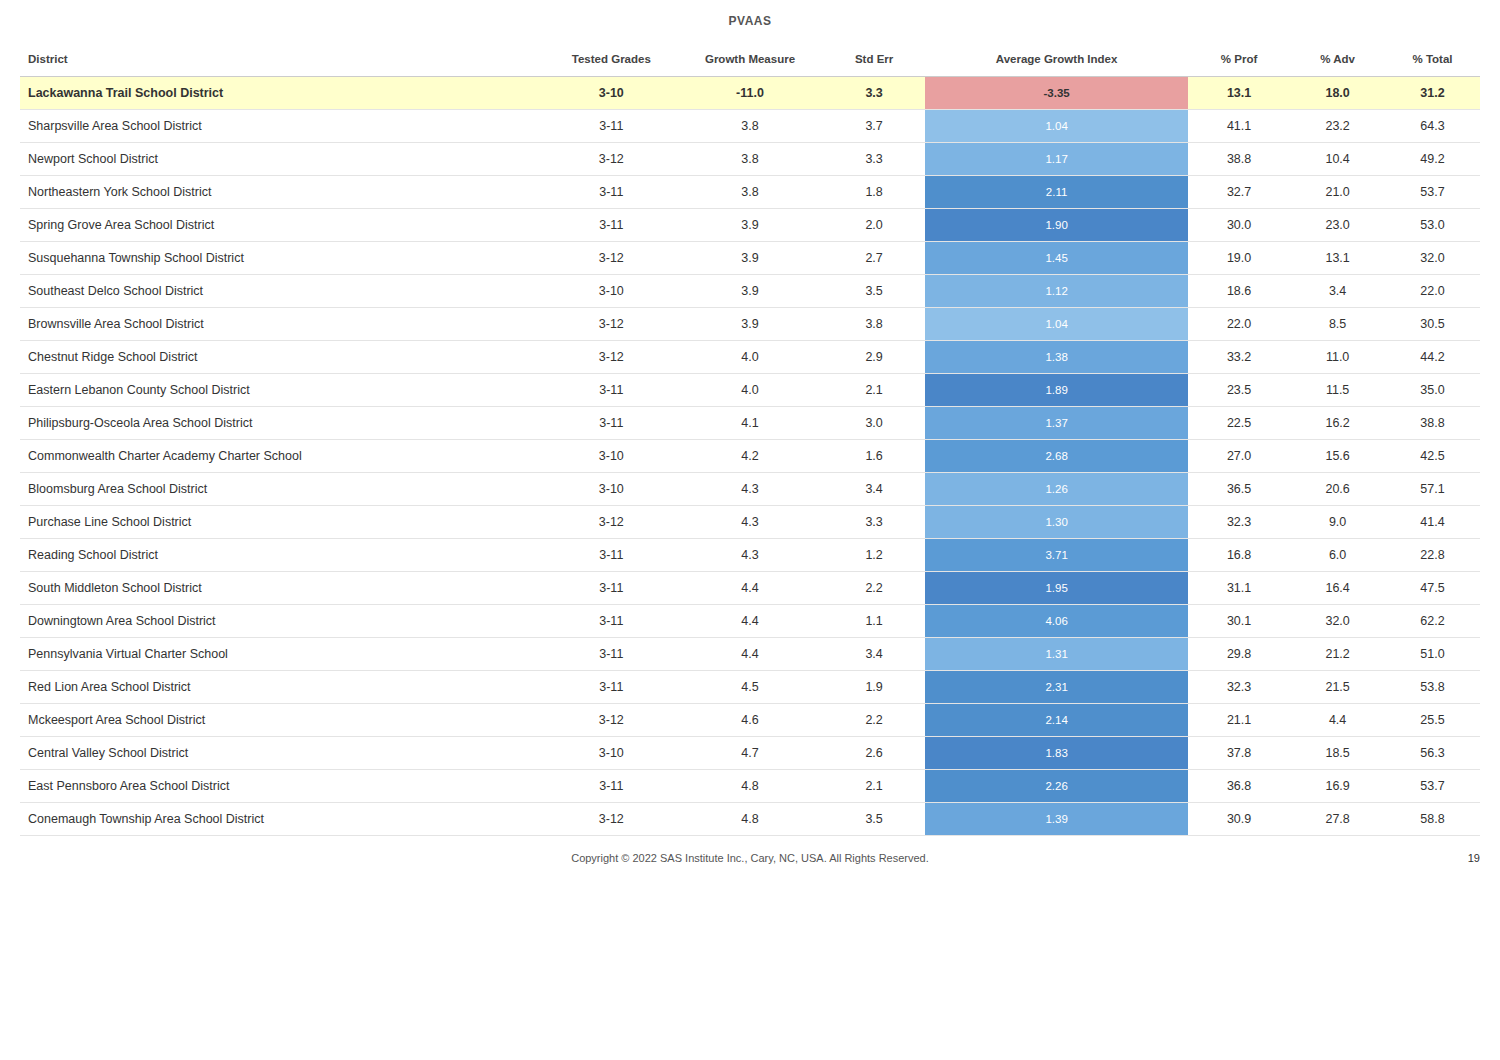PVAAS
| District | Tested Grades | Growth Measure | Std Err | Average Growth Index | % Prof | % Adv | % Total |
| --- | --- | --- | --- | --- | --- | --- | --- |
| Lackawanna Trail School District | 3-10 | -11.0 | 3.3 | -3.35 | 13.1 | 18.0 | 31.2 |
| Sharpsville Area School District | 3-11 | 3.8 | 3.7 | 1.04 | 41.1 | 23.2 | 64.3 |
| Newport School District | 3-12 | 3.8 | 3.3 | 1.17 | 38.8 | 10.4 | 49.2 |
| Northeastern York School District | 3-11 | 3.8 | 1.8 | 2.11 | 32.7 | 21.0 | 53.7 |
| Spring Grove Area School District | 3-11 | 3.9 | 2.0 | 1.90 | 30.0 | 23.0 | 53.0 |
| Susquehanna Township School District | 3-12 | 3.9 | 2.7 | 1.45 | 19.0 | 13.1 | 32.0 |
| Southeast Delco School District | 3-10 | 3.9 | 3.5 | 1.12 | 18.6 | 3.4 | 22.0 |
| Brownsville Area School District | 3-12 | 3.9 | 3.8 | 1.04 | 22.0 | 8.5 | 30.5 |
| Chestnut Ridge School District | 3-12 | 4.0 | 2.9 | 1.38 | 33.2 | 11.0 | 44.2 |
| Eastern Lebanon County School District | 3-11 | 4.0 | 2.1 | 1.89 | 23.5 | 11.5 | 35.0 |
| Philipsburg-Osceola Area School District | 3-11 | 4.1 | 3.0 | 1.37 | 22.5 | 16.2 | 38.8 |
| Commonwealth Charter Academy Charter School | 3-10 | 4.2 | 1.6 | 2.68 | 27.0 | 15.6 | 42.5 |
| Bloomsburg Area School District | 3-10 | 4.3 | 3.4 | 1.26 | 36.5 | 20.6 | 57.1 |
| Purchase Line School District | 3-12 | 4.3 | 3.3 | 1.30 | 32.3 | 9.0 | 41.4 |
| Reading School District | 3-11 | 4.3 | 1.2 | 3.71 | 16.8 | 6.0 | 22.8 |
| South Middleton School District | 3-11 | 4.4 | 2.2 | 1.95 | 31.1 | 16.4 | 47.5 |
| Downingtown Area School District | 3-11 | 4.4 | 1.1 | 4.06 | 30.1 | 32.0 | 62.2 |
| Pennsylvania Virtual Charter School | 3-11 | 4.4 | 3.4 | 1.31 | 29.8 | 21.2 | 51.0 |
| Red Lion Area School District | 3-11 | 4.5 | 1.9 | 2.31 | 32.3 | 21.5 | 53.8 |
| Mckeesport Area School District | 3-12 | 4.6 | 2.2 | 2.14 | 21.1 | 4.4 | 25.5 |
| Central Valley School District | 3-10 | 4.7 | 2.6 | 1.83 | 37.8 | 18.5 | 56.3 |
| East Pennsboro Area School District | 3-11 | 4.8 | 2.1 | 2.26 | 36.8 | 16.9 | 53.7 |
| Conemaugh Township Area School District | 3-12 | 4.8 | 3.5 | 1.39 | 30.9 | 27.8 | 58.8 |
Copyright © 2022 SAS Institute Inc., Cary, NC, USA. All Rights Reserved. 19